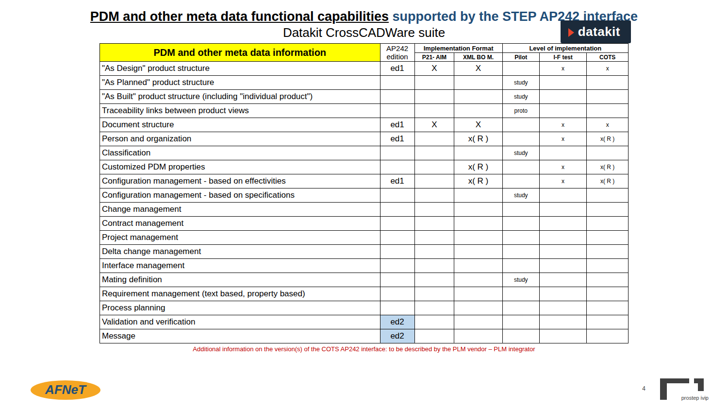PDM and other meta data functional capabilities supported by the STEP AP242 interface
Datakit CrossCADWare suite
datakit
| PDM and other meta data information | AP242 edition | Implementation Format | Level of implementation |
| --- | --- | --- | --- |
| P21- AIM | XML BO M. | Pilot | I-F test | COTS |
| "As Design" product structure | ed1 | X | X | | x | x |
| "As Planned" product structure | | | | study | | |
| "As Built" product structure (including "individual product") | | | | study | | |
| Traceability links between product views | | | | proto | | |
| Document structure | ed1 | X | X | | x | x |
| Person and organization | ed1 | | x( R ) | | x | x( R ) |
| Classification | | | | study | | |
| Customized PDM properties | | | x( R ) | | x | x( R ) |
| Configuration management - based on effectivities | ed1 | | x( R ) | | x | x( R ) |
| Configuration management - based on specifications | | | | study | | |
| Change management | | | | | | |
| Contract management | | | | | | |
| Project management | | | | | | |
| Delta change management | | | | | | |
| Interface management | | | | | | |
| Mating definition | | | | study | | |
| Requirement management (text based, property based) | | | | | | |
| Process planning | | | | | | |
| Validation and verification | ed2 | | | | | |
| Message | ed2 | | | | | |
Additional information on the version(s) of the COTS AP242 interface: to be described by the PLM vendor – PLM integrator
4
AFNeT
prostep ivip